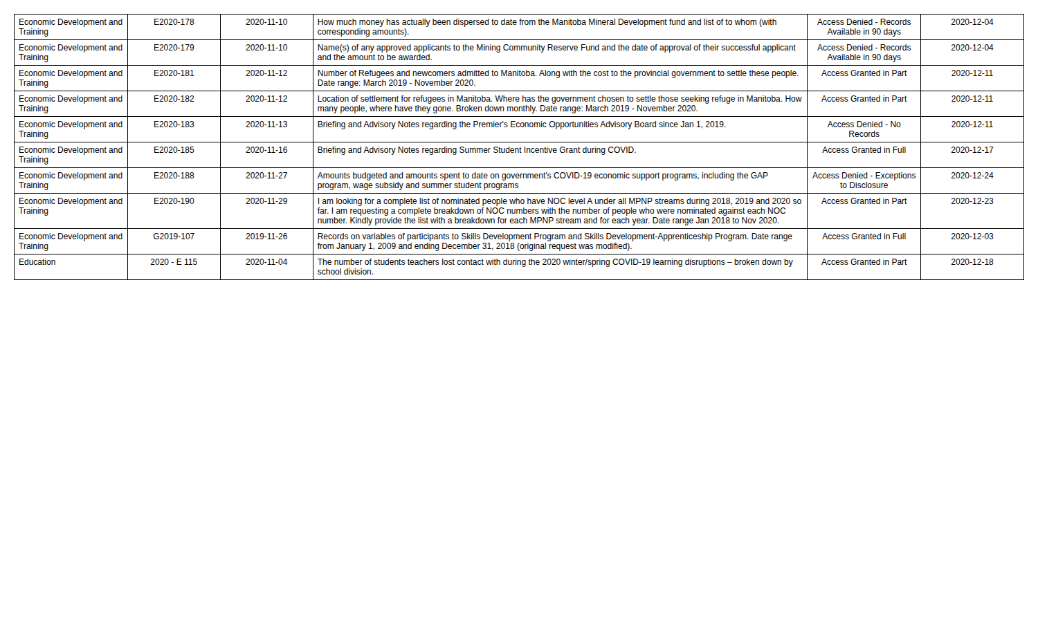| Economic Development and Training | E2020-178 | 2020-11-10 | How much money has actually been dispersed to date from the Manitoba Mineral Development fund and list of to whom (with corresponding amounts). | Access Denied - Records Available in 90 days | 2020-12-04 |
| Economic Development and Training | E2020-179 | 2020-11-10 | Name(s) of any approved applicants to the Mining Community Reserve Fund and the date of approval of their successful applicant and the amount to be awarded. | Access Denied - Records Available in 90 days | 2020-12-04 |
| Economic Development and Training | E2020-181 | 2020-11-12 | Number of Refugees and newcomers admitted to Manitoba. Along with the cost to the provincial government to settle these people. Date range: March 2019 - November 2020. | Access Granted in Part | 2020-12-11 |
| Economic Development and Training | E2020-182 | 2020-11-12 | Location of settlement for refugees in Manitoba. Where has the government chosen to settle those seeking refuge in Manitoba. How many people, where have they gone. Broken down monthly. Date range: March 2019 - November 2020. | Access Granted in Part | 2020-12-11 |
| Economic Development and Training | E2020-183 | 2020-11-13 | Briefing and Advisory Notes regarding the Premier's Economic Opportunities Advisory Board since Jan 1, 2019. | Access Denied - No Records | 2020-12-11 |
| Economic Development and Training | E2020-185 | 2020-11-16 | Briefing and Advisory Notes regarding Summer Student Incentive Grant during COVID. | Access Granted in Full | 2020-12-17 |
| Economic Development and Training | E2020-188 | 2020-11-27 | Amounts budgeted and amounts spent to date on government's COVID-19 economic support programs, including the GAP program, wage subsidy and summer student programs | Access Denied - Exceptions to Disclosure | 2020-12-24 |
| Economic Development and Training | E2020-190 | 2020-11-29 | I am looking for a complete list of nominated people who have NOC level A under all MPNP streams during 2018, 2019 and 2020 so far. I am requesting a complete breakdown of NOC numbers with the number of people who were nominated against each NOC number. Kindly provide the list with a breakdown for each MPNP stream and for each year. Date range Jan 2018 to Nov 2020. | Access Granted in Part | 2020-12-23 |
| Economic Development and Training | G2019-107 | 2019-11-26 | Records on variables of participants to Skills Development Program and Skills Development-Apprenticeship Program. Date range from January 1, 2009 and ending December 31, 2018 (original request was modified). | Access Granted in Full | 2020-12-03 |
| Education | 2020 - E 115 | 2020-11-04 | The number of students teachers lost contact with during the 2020 winter/spring COVID-19 learning disruptions – broken down by school division. | Access Granted in Part | 2020-12-18 |